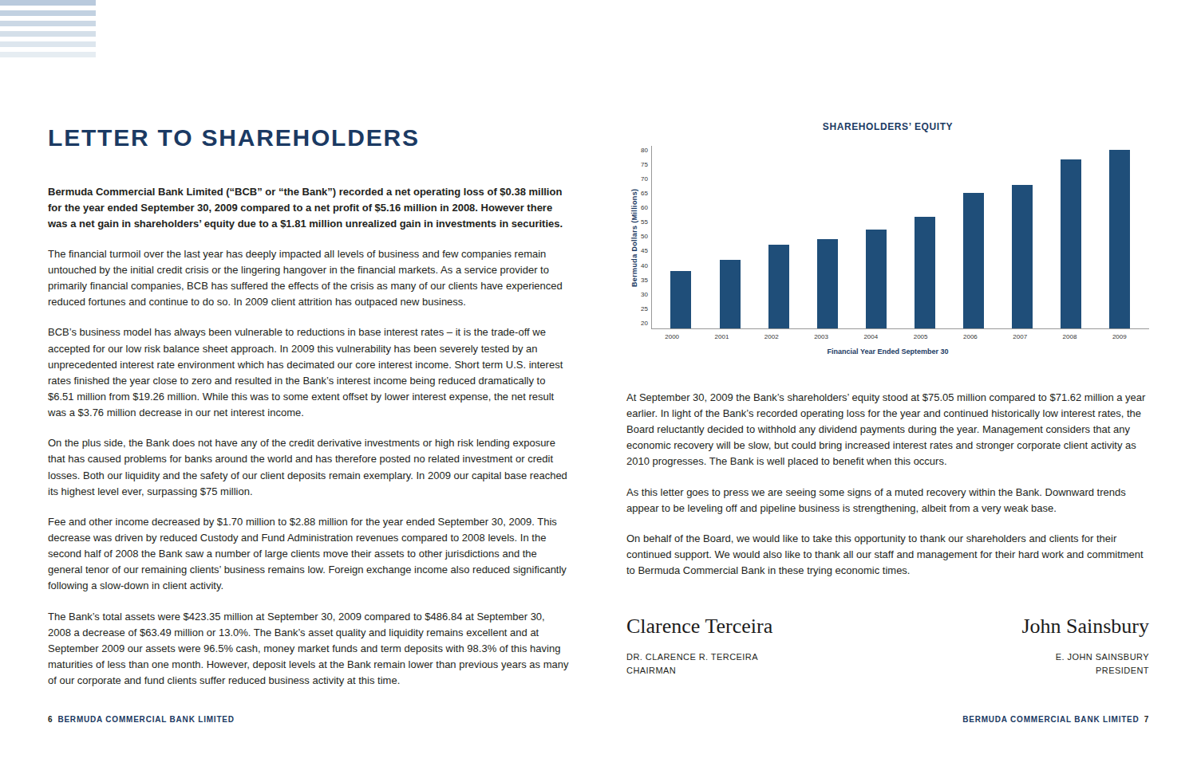Letter to Shareholders
Bermuda Commercial Bank Limited (“BCB” or “the Bank”) recorded a net operating loss of $0.38 million for the year ended September 30, 2009 compared to a net profit of $5.16 million in 2008. However there was a net gain in shareholders’ equity due to a $1.81 million unrealized gain in investments in securities.
The financial turmoil over the last year has deeply impacted all levels of business and few companies remain untouched by the initial credit crisis or the lingering hangover in the financial markets. As a service provider to primarily financial companies, BCB has suffered the effects of the crisis as many of our clients have experienced reduced fortunes and continue to do so. In 2009 client attrition has outpaced new business.
BCB’s business model has always been vulnerable to reductions in base interest rates – it is the trade-off we accepted for our low risk balance sheet approach. In 2009 this vulnerability has been severely tested by an unprecedented interest rate environment which has decimated our core interest income. Short term U.S. interest rates finished the year close to zero and resulted in the Bank’s interest income being reduced dramatically to $6.51 million from $19.26 million. While this was to some extent offset by lower interest expense, the net result was a $3.76 million decrease in our net interest income.
On the plus side, the Bank does not have any of the credit derivative investments or high risk lending exposure that has caused problems for banks around the world and has therefore posted no related investment or credit losses. Both our liquidity and the safety of our client deposits remain exemplary. In 2009 our capital base reached its highest level ever, surpassing $75 million.
Fee and other income decreased by $1.70 million to $2.88 million for the year ended September 30, 2009. This decrease was driven by reduced Custody and Fund Administration revenues compared to 2008 levels. In the second half of 2008 the Bank saw a number of large clients move their assets to other jurisdictions and the general tenor of our remaining clients’ business remains low. Foreign exchange income also reduced significantly following a slow-down in client activity.
The Bank’s total assets were $423.35 million at September 30, 2009 compared to $486.84 at September 30, 2008 a decrease of $63.49 million or 13.0%. The Bank’s asset quality and liquidity remains excellent and at September 2009 our assets were 96.5% cash, money market funds and term deposits with 98.3% of this having maturities of less than one month. However, deposit levels at the Bank remain lower than previous years as many of our corporate and fund clients suffer reduced business activity at this time.
6 Bermuda Commercial Bank Limited
Shareholders’ Equity
Bermuda Dollars (Millions)
80 75 70 65 60 55 50 45 40 35 30 25 20
2000 2001 2002 2003 2004 2005 2006 2007 2008 2009
Financial Year Ended September 30
At September 30, 2009 the Bank’s shareholders’ equity stood at $75.05 million compared to $71.62 million a year earlier. In light of the Bank’s recorded operating loss for the year and continued historically low interest rates, the Board reluctantly decided to withhold any dividend payments during the year. Management considers that any economic recovery will be slow, but could bring increased interest rates and stronger corporate client activity as 2010 progresses. The Bank is well placed to benefit when this occurs.
As this letter goes to press we are seeing some signs of a muted recovery within the Bank. Downward trends appear to be leveling off and pipeline business is strengthening, albeit from a very weak base.
On behalf of the Board, we would like to take this opportunity to thank our shareholders and clients for their continued support. We would also like to thank all our staff and management for their hard work and commitment to Bermuda Commercial Bank in these trying economic times.
Clarence Terceira
Dr. Clarence R. Terceira
Chairman
John Sainsbury
E. John Sainsbury
President
Bermuda Commercial Bank Limited7